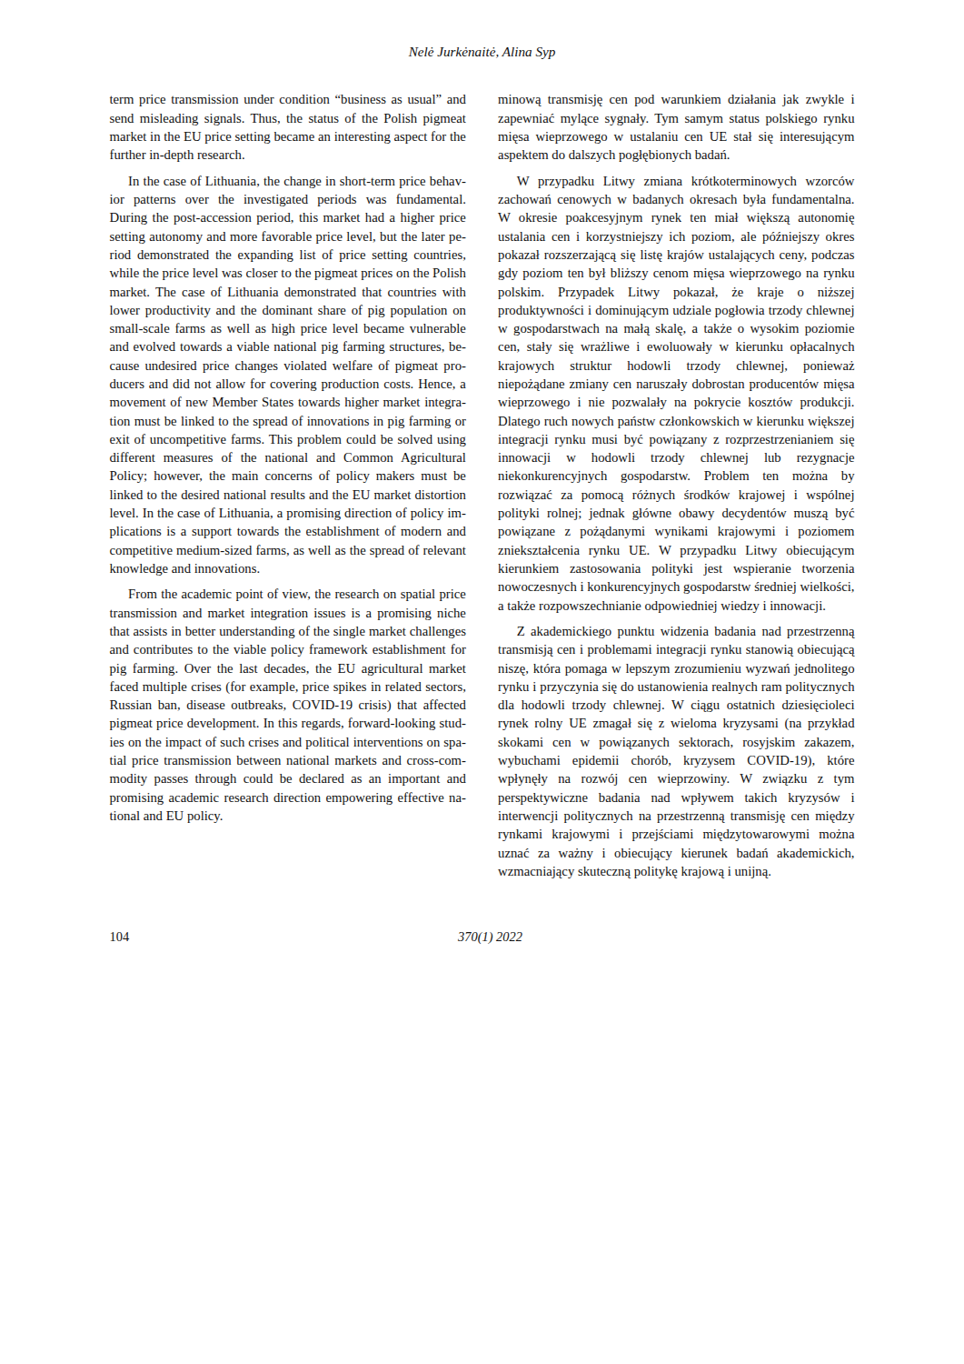Nelė Jurkėnaitė, Alina Syp
term price transmission under condition “business as usual” and send misleading signals. Thus, the status of the Polish pigmeat market in the EU price setting became an interesting aspect for the further in-depth research.
In the case of Lithuania, the change in short-term price behavior patterns over the investigated periods was fundamental. During the post-accession period, this market had a higher price setting autonomy and more favorable price level, but the later period demonstrated the expanding list of price setting countries, while the price level was closer to the pigmeat prices on the Polish market. The case of Lithuania demonstrated that countries with lower productivity and the dominant share of pig population on small-scale farms as well as high price level became vulnerable and evolved towards a viable national pig farming structures, because undesired price changes violated welfare of pigmeat producers and did not allow for covering production costs. Hence, a movement of new Member States towards higher market integration must be linked to the spread of innovations in pig farming or exit of uncompetitive farms. This problem could be solved using different measures of the national and Common Agricultural Policy; however, the main concerns of policy makers must be linked to the desired national results and the EU market distortion level. In the case of Lithuania, a promising direction of policy implications is a support towards the establishment of modern and competitive medium-sized farms, as well as the spread of relevant knowledge and innovations.
From the academic point of view, the research on spatial price transmission and market integration issues is a promising niche that assists in better understanding of the single market challenges and contributes to the viable policy framework establishment for pig farming. Over the last decades, the EU agricultural market faced multiple crises (for example, price spikes in related sectors, Russian ban, disease outbreaks, COVID-19 crisis) that affected pigmeat price development. In this regards, forward-looking studies on the impact of such crises and political interventions on spatial price transmission between national markets and cross-commodity passes through could be declared as an important and promising academic research direction empowering effective national and EU policy.
minową transmisję cen pod warunkiem działania jak zwykle i zapewniać mylące sygnały. Tym samym status polskiego rynku mięsa wieprzowego w ustalaniu cen UE stał się interesującym aspektem do dalszych pogłębionych badań.
W przypadku Litwy zmiana krótkoterminowych wzorców zachowań cenowych w badanych okresach była fundamentalna. W okresie poakcesyjnym rynek ten miał większą autonomię ustalania cen i korzystniejszy ich poziom, ale późniejszy okres pokazał rozszerzającą się listę krajów ustalających ceny, podczas gdy poziom ten był bliższy cenom mięsa wieprzowego na rynku polskim. Przypadek Litwy pokazał, że kraje o niższej produktywności i dominującym udziale pogłowia trzody chlewnej w gospodarstwach na małą skalę, a także o wysokim poziomie cen, stały się wrażliwe i ewoluowały w kierunku opłacalnych krajowych struktur hodowli trzody chlewnej, ponieważ niepożądane zmiany cen naruszały dobrostan producentów mięsa wieprzowego i nie pozwalały na pokrycie kosztów produkcji. Dlatego ruch nowych państw członkowskich w kierunku większej integracji rynku musi być powiązany z rozprzestrzenianiem się innowacji w hodowli trzody chlewnej lub rezygnacje niekonkurencyjnych gospodarstw. Problem ten można by rozwiązać za pomocą różnych środków krajowej i wspólnej polityki rolnej; jednak główne obawy decydentów muszą być powiązane z pożądanymi wynikami krajowymi i poziomem zniekształcenia rynku UE. W przypadku Litwy obiecującym kierunkiem zastosowania polityki jest wspieranie tworzenia nowoczesnych i konkurencyjnych gospodarstw średniej wielkości, a także rozpowszechnianie odpowiedniej wiedzy i innowacji.
Z akademickiego punktu widzenia badania nad przestrzenną transmisją cen i problemami integracji rynku stanowią obiecującą niszę, która pomaga w lepszym zrozumieniu wyzwań jednolitego rynku i przyczynia się do ustanowienia realnych ram politycznych dla hodowli trzody chlewnej. W ciągu ostatnich dziesięcioleci rynek rolny UE zmagał się z wieloma kryzysami (na przykład skokami cen w powiązanych sektorach, rosyjskim zakazem, wybuchami epidemii chorób, kryzysem COVID-19), które wpłynęły na rozwój cen wieprzowiny. W związku z tym perspektywiczne badania nad wpływem takich kryzysów i interwencji politycznych na przestrzenną transmisję cen między rynkami krajowymi i przejściami międzytowarowymi można uznać za ważny i obiecujący kierunek badań akademickich, wzmacniający skuteczną politykę krajową i unijną.
104
370(1) 2022